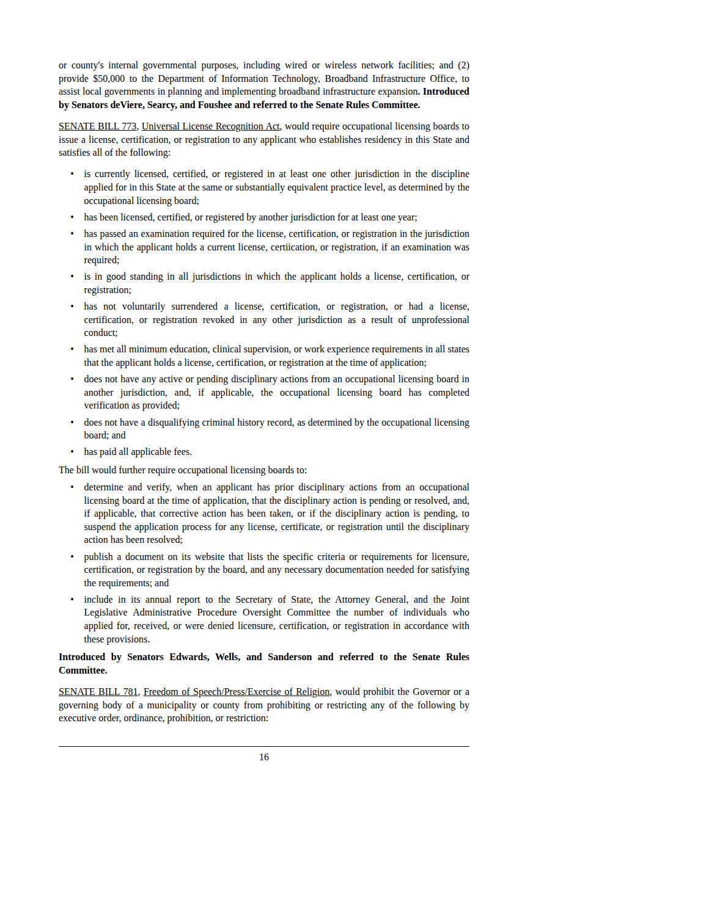or county's internal governmental purposes, including wired or wireless network facilities; and (2) provide $50,000 to the Department of Information Technology, Broadband Infrastructure Office, to assist local governments in planning and implementing broadband infrastructure expansion. Introduced by Senators deViere, Searcy, and Foushee and referred to the Senate Rules Committee.
SENATE BILL 773, Universal License Recognition Act, would require occupational licensing boards to issue a license, certification, or registration to any applicant who establishes residency in this State and satisfies all of the following:
is currently licensed, certified, or registered in at least one other jurisdiction in the discipline applied for in this State at the same or substantially equivalent practice level, as determined by the occupational licensing board;
has been licensed, certified, or registered by another jurisdiction for at least one year;
has passed an examination required for the license, certification, or registration in the jurisdiction in which the applicant holds a current license, certiication, or registration, if an examination was required;
is in good standing in all jurisdictions in which the applicant holds a license, certification, or registration;
has not voluntarily surrendered a license, certification, or registration, or had a license, certification, or registration revoked in any other jurisdiction as a result of unprofessional conduct;
has met all minimum education, clinical supervision, or work experience requirements in all states that the applicant holds a license, certification, or registration at the time of application;
does not have any active or pending disciplinary actions from an occupational licensing board in another jurisdiction, and, if applicable, the occupational licensing board has completed verification as provided;
does not have a disqualifying criminal history record, as determined by the occupational licensing board; and
has paid all applicable fees.
The bill would further require occupational licensing boards to:
determine and verify, when an applicant has prior disciplinary actions from an occupational licensing board at the time of application, that the disciplinary action is pending or resolved, and, if applicable, that corrective action has been taken, or if the disciplinary action is pending, to suspend the application process for any license, certificate, or registration until the disciplinary action has been resolved;
publish a document on its website that lists the specific criteria or requirements for licensure, certification, or registration by the board, and any necessary documentation needed for satisfying the requirements; and
include in its annual report to the Secretary of State, the Attorney General, and the Joint Legislative Administrative Procedure Oversight Committee the number of individuals who applied for, received, or were denied licensure, certification, or registration in accordance with these provisions.
Introduced by Senators Edwards, Wells, and Sanderson and referred to the Senate Rules Committee.
SENATE BILL 781, Freedom of Speech/Press/Exercise of Religion, would prohibit the Governor or a governing body of a municipality or county from prohibiting or restricting any of the following by executive order, ordinance, prohibition, or restriction:
16